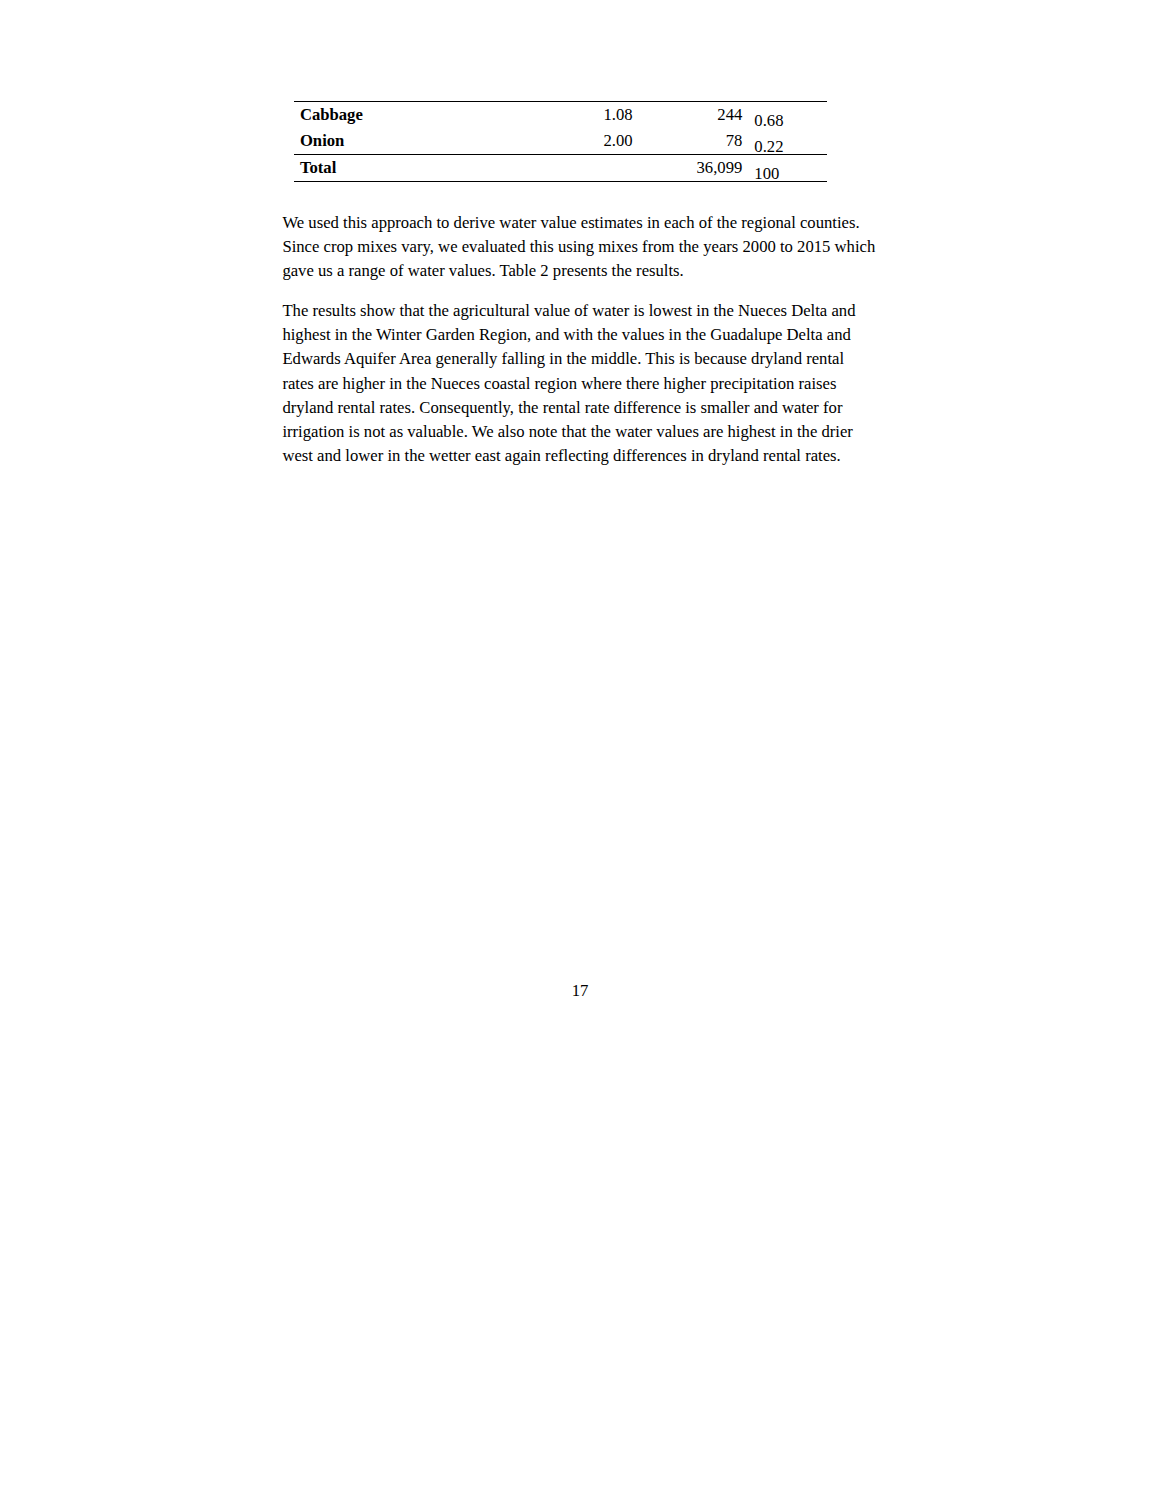| Cabbage | 1.08 | 244 | 0.68 |
| Onion | 2.00 | 78 | 0.22 |
| Total | | 36,099 | 100 |
We used this approach to derive water value estimates in each of the regional counties. Since crop mixes vary, we evaluated this using mixes from the years 2000 to 2015 which gave us a range of water values. Table 2 presents the results.
The results show that the agricultural value of water is lowest in the Nueces Delta and highest in the Winter Garden Region, and with the values in the Guadalupe Delta and Edwards Aquifer Area generally falling in the middle. This is because dryland rental rates are higher in the Nueces coastal region where there higher precipitation raises dryland rental rates. Consequently, the rental rate difference is smaller and water for irrigation is not as valuable. We also note that the water values are highest in the drier west and lower in the wetter east again reflecting differences in dryland rental rates.
17